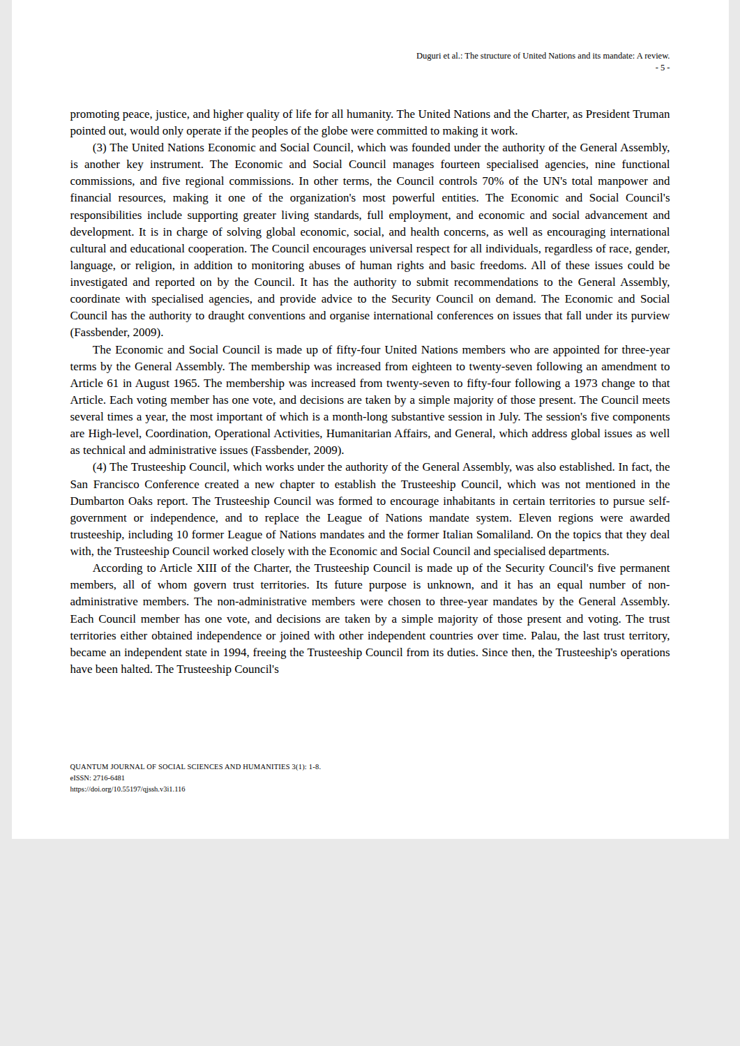Duguri et al.: The structure of United Nations and its mandate: A review. - 5 -
promoting peace, justice, and higher quality of life for all humanity. The United Nations and the Charter, as President Truman pointed out, would only operate if the peoples of the globe were committed to making it work.
(3) The United Nations Economic and Social Council, which was founded under the authority of the General Assembly, is another key instrument. The Economic and Social Council manages fourteen specialised agencies, nine functional commissions, and five regional commissions. In other terms, the Council controls 70% of the UN's total manpower and financial resources, making it one of the organization's most powerful entities. The Economic and Social Council's responsibilities include supporting greater living standards, full employment, and economic and social advancement and development. It is in charge of solving global economic, social, and health concerns, as well as encouraging international cultural and educational cooperation. The Council encourages universal respect for all individuals, regardless of race, gender, language, or religion, in addition to monitoring abuses of human rights and basic freedoms. All of these issues could be investigated and reported on by the Council. It has the authority to submit recommendations to the General Assembly, coordinate with specialised agencies, and provide advice to the Security Council on demand. The Economic and Social Council has the authority to draught conventions and organise international conferences on issues that fall under its purview (Fassbender, 2009).
The Economic and Social Council is made up of fifty-four United Nations members who are appointed for three-year terms by the General Assembly. The membership was increased from eighteen to twenty-seven following an amendment to Article 61 in August 1965. The membership was increased from twenty-seven to fifty-four following a 1973 change to that Article. Each voting member has one vote, and decisions are taken by a simple majority of those present. The Council meets several times a year, the most important of which is a month-long substantive session in July. The session's five components are High-level, Coordination, Operational Activities, Humanitarian Affairs, and General, which address global issues as well as technical and administrative issues (Fassbender, 2009).
(4) The Trusteeship Council, which works under the authority of the General Assembly, was also established. In fact, the San Francisco Conference created a new chapter to establish the Trusteeship Council, which was not mentioned in the Dumbarton Oaks report. The Trusteeship Council was formed to encourage inhabitants in certain territories to pursue self-government or independence, and to replace the League of Nations mandate system. Eleven regions were awarded trusteeship, including 10 former League of Nations mandates and the former Italian Somaliland. On the topics that they deal with, the Trusteeship Council worked closely with the Economic and Social Council and specialised departments.
According to Article XIII of the Charter, the Trusteeship Council is made up of the Security Council's five permanent members, all of whom govern trust territories. Its future purpose is unknown, and it has an equal number of non-administrative members. The non-administrative members were chosen to three-year mandates by the General Assembly. Each Council member has one vote, and decisions are taken by a simple majority of those present and voting. The trust territories either obtained independence or joined with other independent countries over time. Palau, the last trust territory, became an independent state in 1994, freeing the Trusteeship Council from its duties. Since then, the Trusteeship's operations have been halted. The Trusteeship Council's
QUANTUM JOURNAL OF SOCIAL SCIENCES AND HUMANITIES 3(1): 1-8.
eISSN: 2716-6481
https://doi.org/10.55197/qjssh.v3i1.116